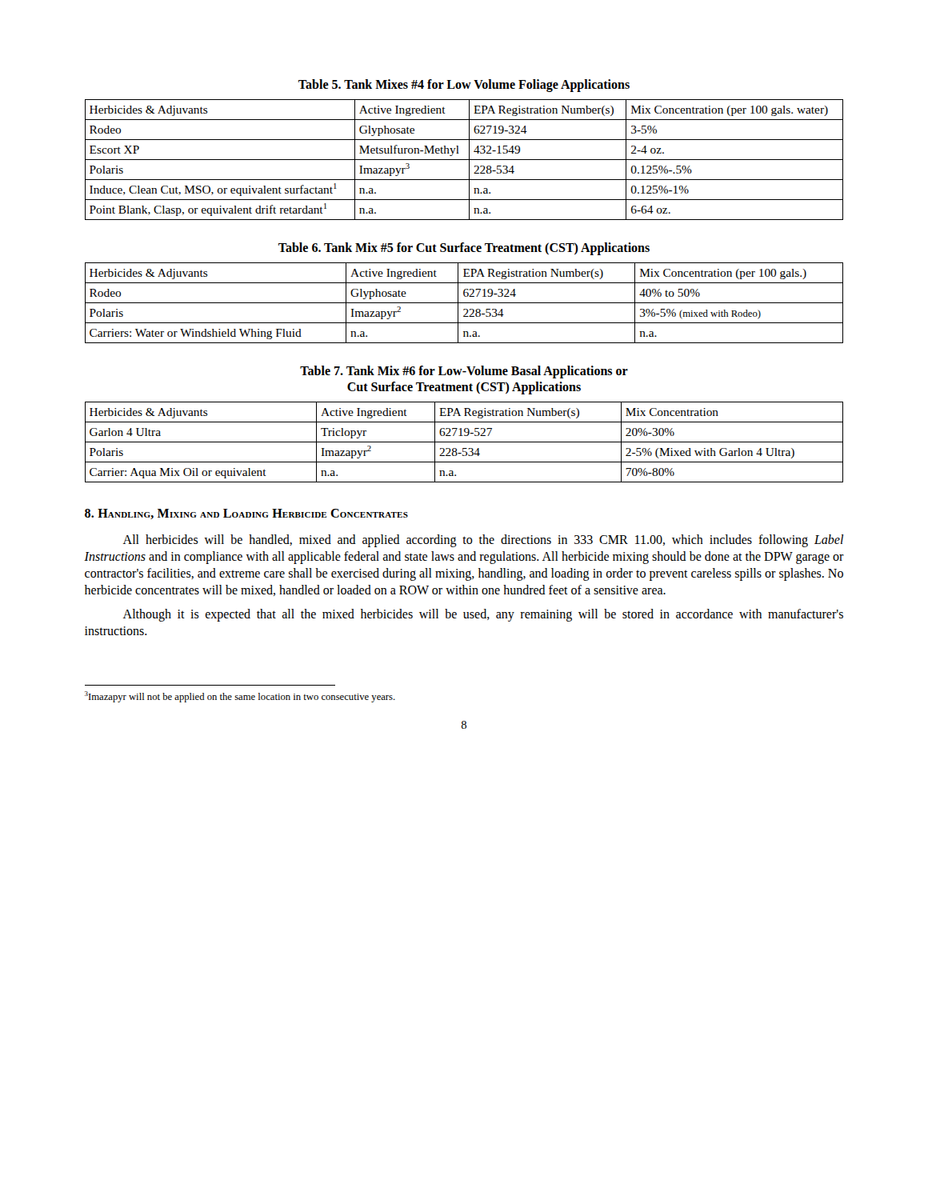Table 5. Tank Mixes #4 for Low Volume Foliage Applications
| Herbicides & Adjuvants | Active Ingredient | EPA Registration Number(s) | Mix Concentration (per 100 gals. water) |
| --- | --- | --- | --- |
| Rodeo | Glyphosate | 62719-324 | 3-5% |
| Escort XP | Metsulfuron-Methyl | 432-1549 | 2-4 oz. |
| Polaris | Imazapyr 3 | 228-534 | 0.125%-.5% |
| Induce, Clean Cut, MSO, or equivalent surfactant 1 | n.a. | n.a. | 0.125%-1% |
| Point Blank, Clasp, or equivalent drift retardant 1 | n.a. | n.a. | 6-64 oz. |
Table 6. Tank Mix #5 for Cut Surface Treatment (CST) Applications
| Herbicides & Adjuvants | Active Ingredient | EPA Registration Number(s) | Mix Concentration (per 100 gals.) |
| --- | --- | --- | --- |
| Rodeo | Glyphosate | 62719-324 | 40% to 50% |
| Polaris | Imazapyr 2 | 228-534 | 3%-5% (mixed with Rodeo) |
| Carriers: Water or Windshield Whing Fluid | n.a. | n.a. | n.a. |
Table 7. Tank Mix #6 for Low-Volume Basal Applications or
Cut Surface Treatment (CST) Applications
| Herbicides & Adjuvants | Active Ingredient | EPA Registration Number(s) | Mix Concentration |
| --- | --- | --- | --- |
| Garlon 4 Ultra | Triclopyr | 62719-527 | 20%-30% |
| Polaris | Imazapyr 2 | 228-534 | 2-5% (Mixed with Garlon 4 Ultra) |
| Carrier: Aqua Mix Oil or equivalent | n.a. | n.a. | 70%-80% |
8. Handling, Mixing and Loading Herbicide Concentrates
All herbicides will be handled, mixed and applied according to the directions in 333 CMR 11.00, which includes following Label Instructions and in compliance with all applicable federal and state laws and regulations. All herbicide mixing should be done at the DPW garage or contractor's facilities, and extreme care shall be exercised during all mixing, handling, and loading in order to prevent careless spills or splashes. No herbicide concentrates will be mixed, handled or loaded on a ROW or within one hundred feet of a sensitive area.
Although it is expected that all the mixed herbicides will be used, any remaining will be stored in accordance with manufacturer's instructions.
3Imazapyr will not be applied on the same location in two consecutive years.
8